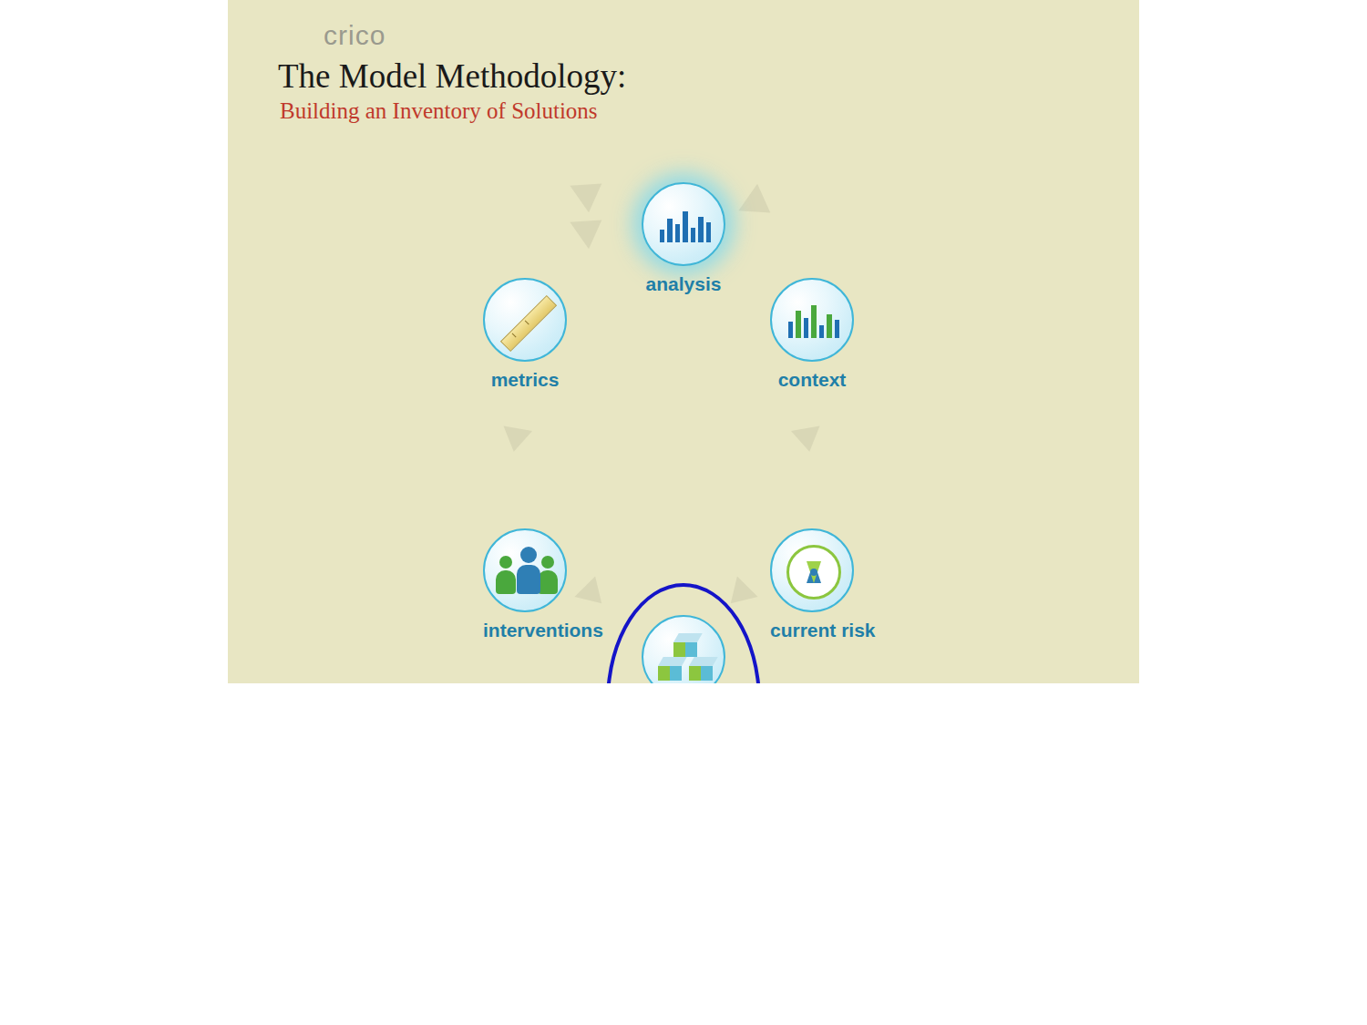crico
The Model Methodology:
Building an Inventory of Solutions
analysis
context
current risk
inventory
interventions
metrics